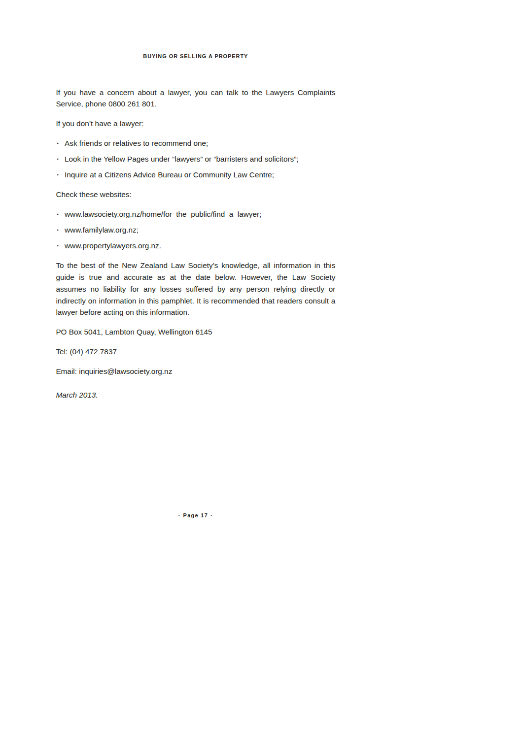Buying or Selling a Property
If you have a concern about a lawyer, you can talk to the Lawyers Complaints Service, phone 0800 261 801.
If you don’t have a lawyer:
Ask friends or relatives to recommend one;
Look in the Yellow Pages under “lawyers” or “barristers and solicitors”;
Inquire at a Citizens Advice Bureau or Community Law Centre;
Check these websites:
www.lawsociety.org.nz/home/for_the_public/find_a_lawyer;
www.familylaw.org.nz;
www.propertylawyers.org.nz.
To the best of the New Zealand Law Society’s knowledge, all information in this guide is true and accurate as at the date below. However, the Law Society assumes no liability for any losses suffered by any person relying directly or indirectly on information in this pamphlet. It is recommended that readers consult a lawyer before acting on this information.
PO Box 5041, Lambton Quay, Wellington 6145
Tel: (04) 472 7837
Email: inquiries@lawsociety.org.nz
March 2013.
·Page 17·